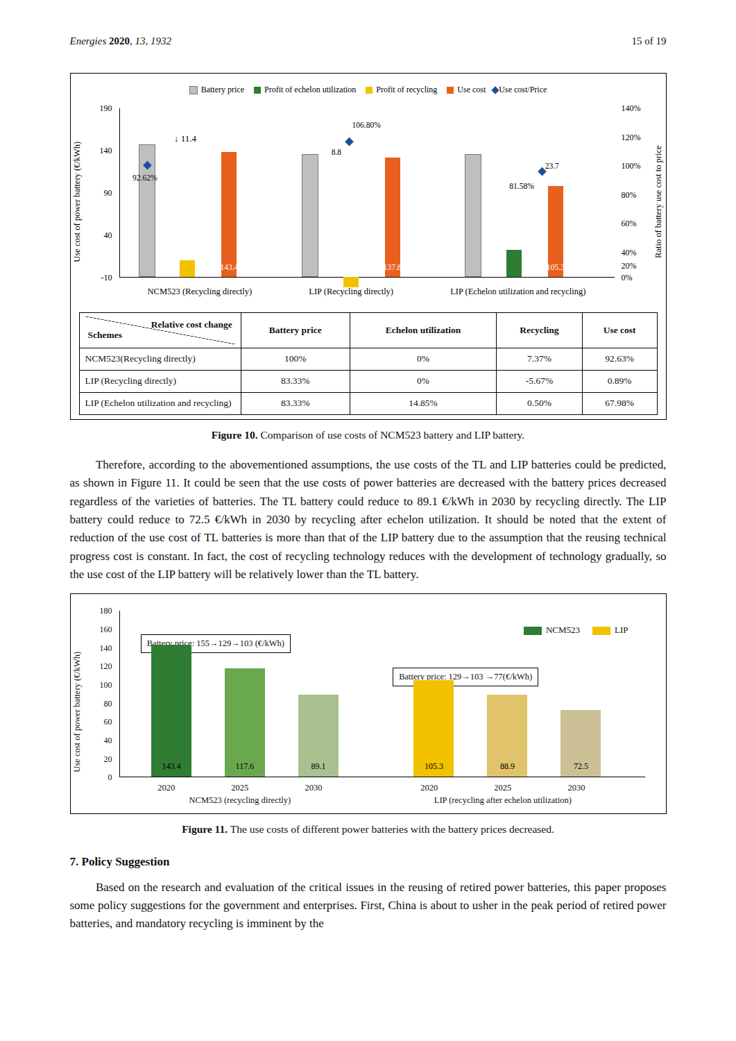Energies 2020, 13, 1932
15 of 19
Use cost of power battery (€/kWh)
Ratio of battery use cost to price
Battery price Profit of echelon utilization Profit of recycling Use cost Use cost/Price
190 140 90 40 -10
140% 120% 100% 80% 60% 40% 20% 0%
143.4
92.62%
↓ 11.4
137.8
8.8
106.80%
105.3
23.7
81.58%
NCM523 (Recycling directly) LIP (Recycling directly) LIP (Echelon utilization and recycling)
| Relative cost change Schemes | Battery price | Echelon utilization | Recycling | Use cost |
| --- | --- | --- | --- | --- |
| NCM523(Recycling directly) | 100% | 0% | 7.37% | 92.63% |
| LIP (Recycling directly) | 83.33% | 0% | -5.67% | 0.89% |
| LIP (Echelon utilization and recycling) | 83.33% | 14.85% | 0.50% | 67.98% |
Figure 10. Comparison of use costs of NCM523 battery and LIP battery.
Therefore, according to the abovementioned assumptions, the use costs of the TL and LIP batteries could be predicted, as shown in Figure 11. It could be seen that the use costs of power batteries are decreased with the battery prices decreased regardless of the varieties of batteries. The TL battery could reduce to 89.1 €/kWh in 2030 by recycling directly. The LIP battery could reduce to 72.5 €/kWh in 2030 by recycling after echelon utilization. It should be noted that the extent of reduction of the use cost of TL batteries is more than that of the LIP battery due to the assumption that the reusing technical progress cost is constant. In fact, the cost of recycling technology reduces with the development of technology gradually, so the use cost of the LIP battery will be relatively lower than the TL battery.
Use cost of power battery (€/kWh)
180 160 140 120 100 80 60 40 20 0
NCM523 LIP
Battery price: 155→129→103 (€/kWh)
Battery price: 129→103 →77(€/kWh)
143.4
117.6
89.1
105.3
88.9
72.5
2020 2025 2030 2020 2025 2030
NCM523 (recycling directly) LIP (recycling after echelon utilization)
Figure 11. The use costs of different power batteries with the battery prices decreased.
7. Policy Suggestion
Based on the research and evaluation of the critical issues in the reusing of retired power batteries, this paper proposes some policy suggestions for the government and enterprises. First, China is about to usher in the peak period of retired power batteries, and mandatory recycling is imminent by the